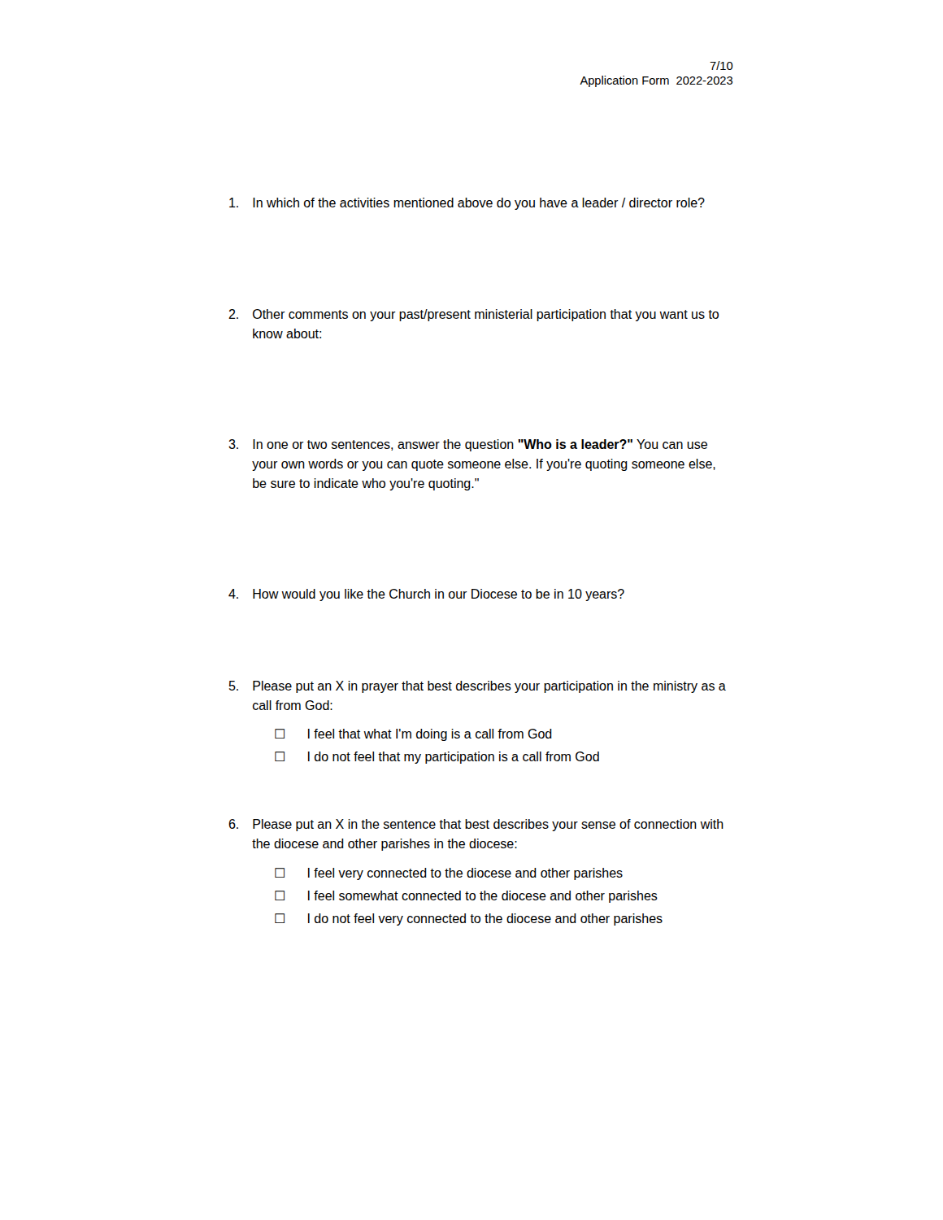7/10 Application Form 2022-2023
In which of the activities mentioned above do you have a leader / director role?
Other comments on your past/present ministerial participation that you want us to know about:
In one or two sentences, answer the question "Who is a leader?" You can use your own words or you can quote someone else. If you're quoting someone else, be sure to indicate who you're quoting."
How would you like the Church in our Diocese to be in 10 years?
Please put an X in prayer that best describes your participation in the ministry as a call from God:
I feel that what I'm doing is a call from God
I do not feel that my participation is a call from God
Please put an X in the sentence that best describes your sense of connection with the diocese and other parishes in the diocese:
I feel very connected to the diocese and other parishes
I feel somewhat connected to the diocese and other parishes
I do not feel very connected to the diocese and other parishes